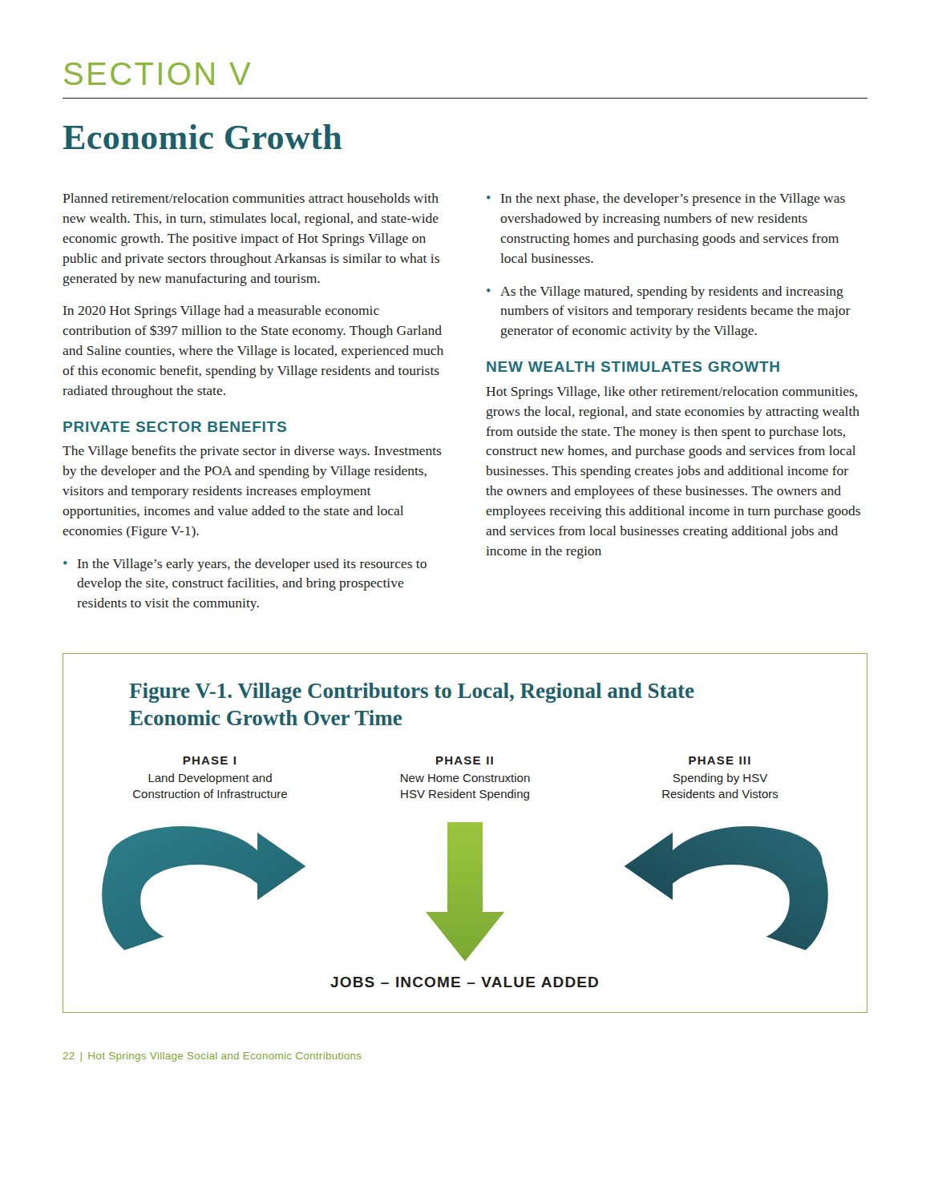SECTION V
Economic Growth
Planned retirement/relocation communities attract households with new wealth. This, in turn, stimulates local, regional, and state-wide economic growth. The positive impact of Hot Springs Village on public and private sectors throughout Arkansas is similar to what is generated by new manufacturing and tourism.
In 2020 Hot Springs Village had a measurable economic contribution of $397 million to the State economy. Though Garland and Saline counties, where the Village is located, experienced much of this economic benefit, spending by Village residents and tourists radiated throughout the state.
PRIVATE SECTOR BENEFITS
The Village benefits the private sector in diverse ways. Investments by the developer and the POA and spending by Village residents, visitors and temporary residents increases employment opportunities, incomes and value added to the state and local economies (Figure V-1).
In the Village’s early years, the developer used its resources to develop the site, construct facilities, and bring prospective residents to visit the community.
In the next phase, the developer’s presence in the Village was overshadowed by increasing numbers of new residents constructing homes and purchasing goods and services from local businesses.
As the Village matured, spending by residents and increasing numbers of visitors and temporary residents became the major generator of economic activity by the Village.
NEW WEALTH STIMULATES GROWTH
Hot Springs Village, like other retirement/relocation communities, grows the local, regional, and state economies by attracting wealth from outside the state. The money is then spent to purchase lots, construct new homes, and purchase goods and services from local businesses. This spending creates jobs and additional income for the owners and employees of these businesses. The owners and employees receiving this additional income in turn purchase goods and services from local businesses creating additional jobs and income in the region
Figure V-1. Village Contributors to Local, Regional and State
Economic Growth Over Time
PHASE I
Land Development and
Construction of Infrastructure
PHASE II
New Home Construxtion
HSV Resident Spending
PHASE III
Spending by HSV
Residents and Vistors
JOBS – INCOME – VALUE ADDED
22|Hot Springs Village Social and Economic Contributions